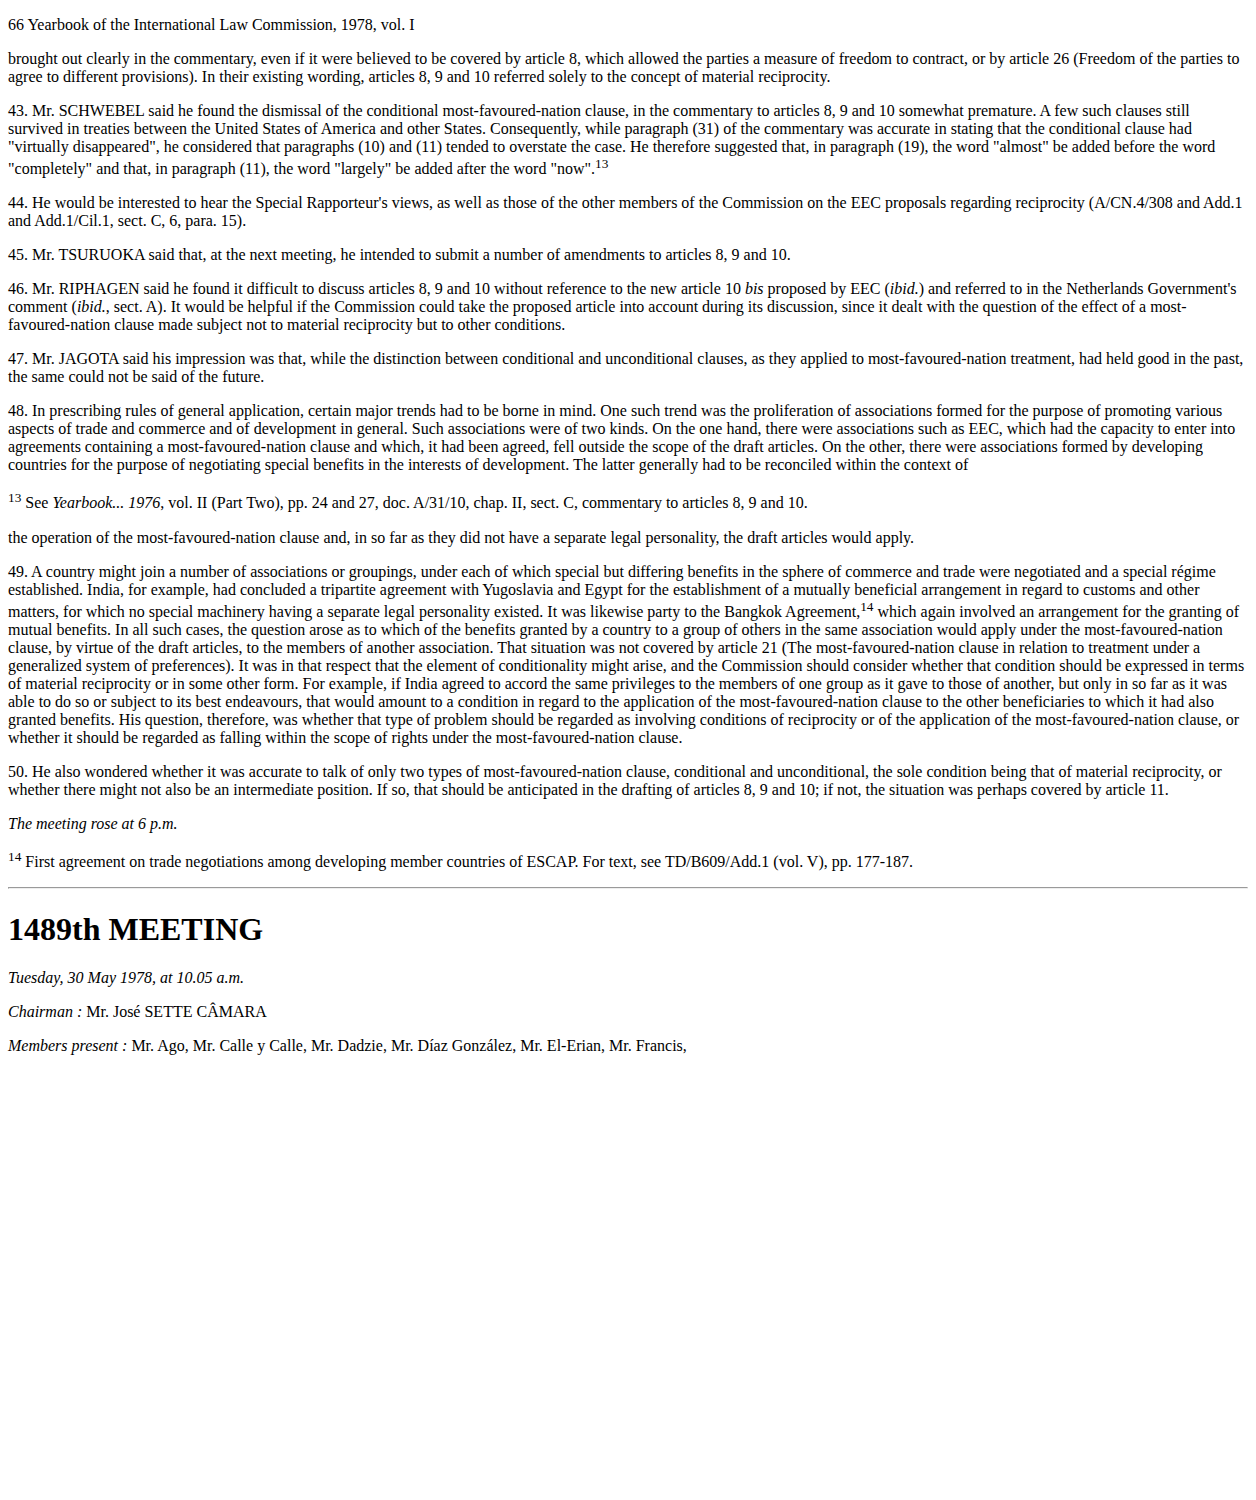66 Yearbook of the International Law Commission, 1978, vol. I
brought out clearly in the commentary, even if it were believed to be covered by article 8, which allowed the parties a measure of freedom to contract, or by article 26 (Freedom of the parties to agree to different provisions). In their existing wording, articles 8, 9 and 10 referred solely to the concept of material reciprocity.
43. Mr. SCHWEBEL said he found the dismissal of the conditional most-favoured-nation clause, in the commentary to articles 8, 9 and 10 somewhat premature. A few such clauses still survived in treaties between the United States of America and other States. Consequently, while paragraph (31) of the commentary was accurate in stating that the conditional clause had "virtually disappeared", he considered that paragraphs (10) and (11) tended to overstate the case. He therefore suggested that, in paragraph (19), the word "almost" be added before the word "completely" and that, in paragraph (11), the word "largely" be added after the word "now".13
44. He would be interested to hear the Special Rapporteur's views, as well as those of the other members of the Commission on the EEC proposals regarding reciprocity (A/CN.4/308 and Add.1 and Add.1/Cil.1, sect. C, 6, para. 15).
45. Mr. TSURUOKA said that, at the next meeting, he intended to submit a number of amendments to articles 8, 9 and 10.
46. Mr. RIPHAGEN said he found it difficult to discuss articles 8, 9 and 10 without reference to the new article 10 bis proposed by EEC (ibid.) and referred to in the Netherlands Government's comment (ibid., sect. A). It would be helpful if the Commission could take the proposed article into account during its discussion, since it dealt with the question of the effect of a most-favoured-nation clause made subject not to material reciprocity but to other conditions.
47. Mr. JAGOTA said his impression was that, while the distinction between conditional and unconditional clauses, as they applied to most-favoured-nation treatment, had held good in the past, the same could not be said of the future.
48. In prescribing rules of general application, certain major trends had to be borne in mind. One such trend was the proliferation of associations formed for the purpose of promoting various aspects of trade and commerce and of development in general. Such associations were of two kinds. On the one hand, there were associations such as EEC, which had the capacity to enter into agreements containing a most-favoured-nation clause and which, it had been agreed, fell outside the scope of the draft articles. On the other, there were associations formed by developing countries for the purpose of negotiating special benefits in the interests of development. The latter generally had to be reconciled within the context of
13 See Yearbook... 1976, vol. II (Part Two), pp. 24 and 27, doc. A/31/10, chap. II, sect. C, commentary to articles 8, 9 and 10.
the operation of the most-favoured-nation clause and, in so far as they did not have a separate legal personality, the draft articles would apply.
49. A country might join a number of associations or groupings, under each of which special but differing benefits in the sphere of commerce and trade were negotiated and a special régime established. India, for example, had concluded a tripartite agreement with Yugoslavia and Egypt for the establishment of a mutually beneficial arrangement in regard to customs and other matters, for which no special machinery having a separate legal personality existed. It was likewise party to the Bangkok Agreement,14 which again involved an arrangement for the granting of mutual benefits. In all such cases, the question arose as to which of the benefits granted by a country to a group of others in the same association would apply under the most-favoured-nation clause, by virtue of the draft articles, to the members of another association. That situation was not covered by article 21 (The most-favoured-nation clause in relation to treatment under a generalized system of preferences). It was in that respect that the element of conditionality might arise, and the Commission should consider whether that condition should be expressed in terms of material reciprocity or in some other form. For example, if India agreed to accord the same privileges to the members of one group as it gave to those of another, but only in so far as it was able to do so or subject to its best endeavours, that would amount to a condition in regard to the application of the most-favoured-nation clause to the other beneficiaries to which it had also granted benefits. His question, therefore, was whether that type of problem should be regarded as involving conditions of reciprocity or of the application of the most-favoured-nation clause, or whether it should be regarded as falling within the scope of rights under the most-favoured-nation clause.
50. He also wondered whether it was accurate to talk of only two types of most-favoured-nation clause, conditional and unconditional, the sole condition being that of material reciprocity, or whether there might not also be an intermediate position. If so, that should be anticipated in the drafting of articles 8, 9 and 10; if not, the situation was perhaps covered by article 11.
The meeting rose at 6 p.m.
14 First agreement on trade negotiations among developing member countries of ESCAP. For text, see TD/B609/Add.1 (vol. V), pp. 177-187.
1489th MEETING
Tuesday, 30 May 1978, at 10.05 a.m.
Chairman : Mr. José SETTE CÂMARA
Members present : Mr. Ago, Mr. Calle y Calle, Mr. Dadzie, Mr. Díaz González, Mr. El-Erian, Mr. Francis,